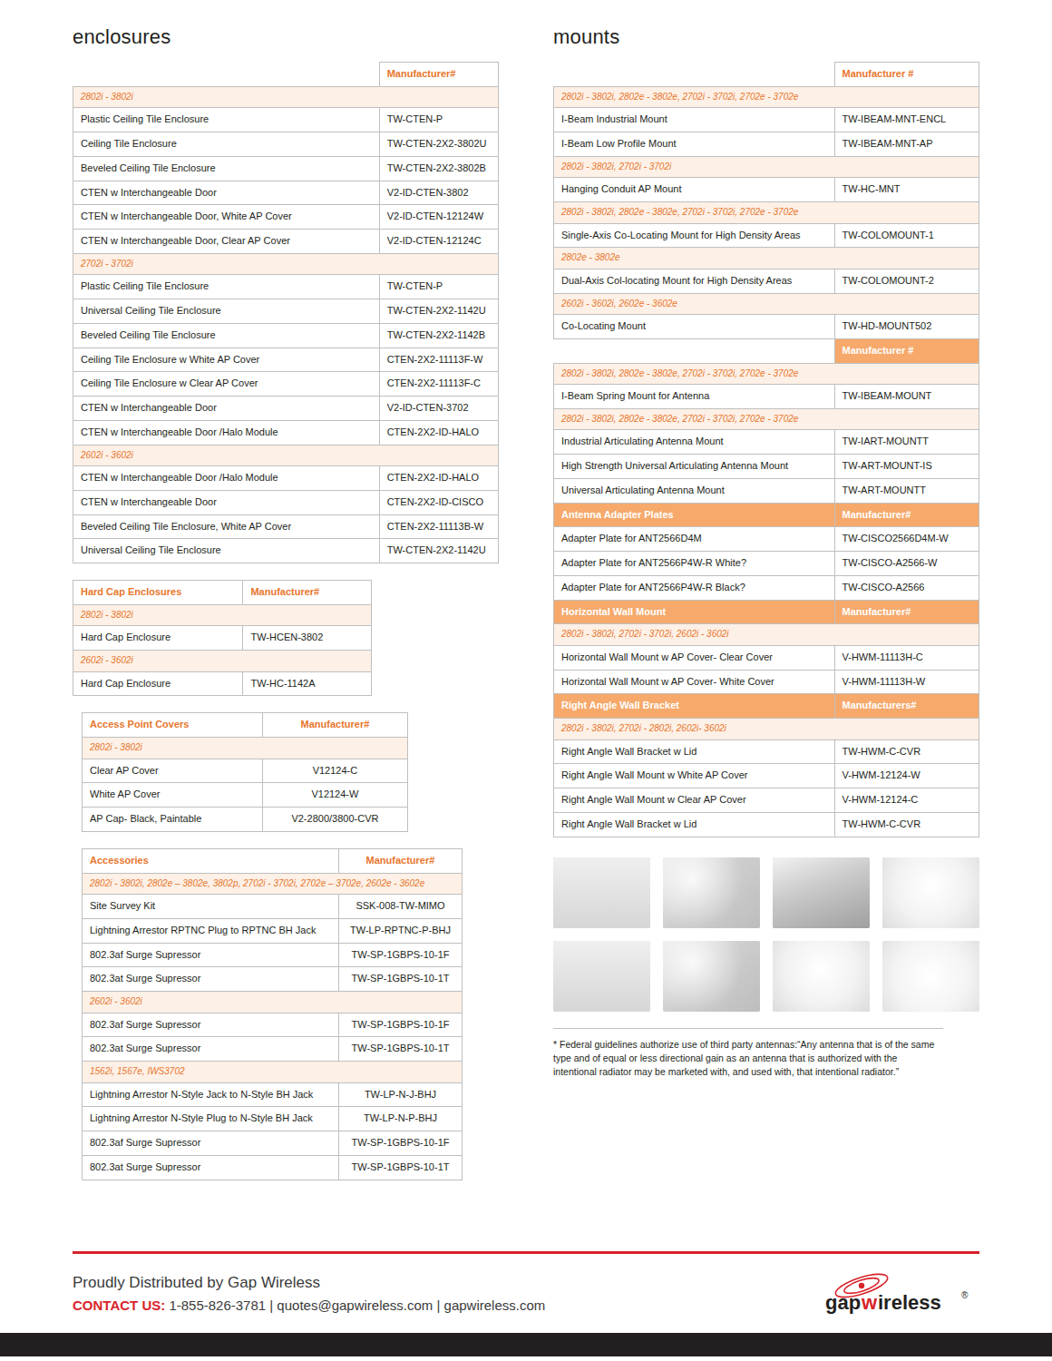enclosures
| | Manufacturer# |
| 2802i - 3802i |
| Plastic Ceiling Tile Enclosure | TW-CTEN-P |
| Ceiling Tile Enclosure | TW-CTEN-2X2-3802U |
| Beveled Ceiling Tile Enclosure | TW-CTEN-2X2-3802B |
| CTEN w Interchangeable Door | V2-ID-CTEN-3802 |
| CTEN w Interchangeable Door, White AP Cover | V2-ID-CTEN-12124W |
| CTEN w Interchangeable Door, Clear AP Cover | V2-ID-CTEN-12124C |
| 2702i - 3702i |
| Plastic Ceiling Tile Enclosure | TW-CTEN-P |
| Universal Ceiling Tile Enclosure | TW-CTEN-2X2-1142U |
| Beveled Ceiling Tile Enclosure | TW-CTEN-2X2-1142B |
| Ceiling Tile Enclosure w White AP Cover | CTEN-2X2-11113F-W |
| Ceiling Tile Enclosure w Clear AP Cover | CTEN-2X2-11113F-C |
| CTEN w Interchangeable Door | V2-ID-CTEN-3702 |
| CTEN w Interchangeable Door /Halo Module | CTEN-2X2-ID-HALO |
| 2602i - 3602i |
| CTEN w Interchangeable Door /Halo Module | CTEN-2X2-ID-HALO |
| CTEN w Interchangeable Door | CTEN-2X2-ID-CISCO |
| Beveled Ceiling Tile Enclosure, White AP Cover | CTEN-2X2-11113B-W |
| Universal Ceiling Tile Enclosure | TW-CTEN-2X2-1142U |
| Hard Cap Enclosures | Manufacturer# |
| 2802i - 3802i |
| Hard Cap Enclosure | TW-HCEN-3802 |
| 2602i - 3602i |
| Hard Cap Enclosure | TW-HC-1142A |
| Access Point Covers | Manufacturer# |
| 2802i - 3802i |
| Clear AP Cover | V12124-C |
| White AP Cover | V12124-W |
| AP Cap- Black, Paintable | V2-2800/3800-CVR |
| Accessories | Manufacturer# |
| 2802i - 3802i, 2802e – 3802e, 3802p, 2702i - 3702i, 2702e – 3702e, 2602e - 3602e |
| Site Survey Kit | SSK-008-TW-MIMO |
| Lightning Arrestor RPTNC Plug to RPTNC BH Jack | TW-LP-RPTNC-P-BHJ |
| 802.3af Surge Supressor | TW-SP-1GBPS-10-1F |
| 802.3at Surge Supressor | TW-SP-1GBPS-10-1T |
| 2602i - 3602i |
| 802.3af Surge Supressor | TW-SP-1GBPS-10-1F |
| 802.3at Surge Supressor | TW-SP-1GBPS-10-1T |
| 1562i, 1567e, IWS3702 |
| Lightning Arrestor N-Style Jack to N-Style BH Jack | TW-LP-N-J-BHJ |
| Lightning Arrestor N-Style Plug to N-Style BH Jack | TW-LP-N-P-BHJ |
| 802.3af Surge Supressor | TW-SP-1GBPS-10-1F |
| 802.3at Surge Supressor | TW-SP-1GBPS-10-1T |
mounts
| | Manufacturer # |
| 2802i - 3802i, 2802e - 3802e, 2702i - 3702i, 2702e - 3702e |
| I-Beam Industrial Mount | TW-IBEAM-MNT-ENCL |
| I-Beam Low Profile Mount | TW-IBEAM-MNT-AP |
| 2802i - 3802i, 2702i - 3702i |
| Hanging Conduit AP Mount | TW-HC-MNT |
| 2802i - 3802i, 2802e - 3802e, 2702i - 3702i, 2702e - 3702e |
| Single-Axis Co-Locating Mount for High Density Areas | TW-COLOMOUNT-1 |
| 2802e - 3802e |
| Dual-Axis Col-locating Mount for High Density Areas | TW-COLOMOUNT-2 |
| 2602i - 3602i, 2602e - 3602e |
| Co-Locating Mount | TW-HD-MOUNT502 |
| | Manufacturer # |
| 2802i - 3802i, 2802e - 3802e, 2702i - 3702i, 2702e - 3702e |
| I-Beam Spring Mount for Antenna | TW-IBEAM-MOUNT |
| 2802i - 3802i, 2802e - 3802e, 2702i - 3702i, 2702e - 3702e |
| Industrial Articulating Antenna Mount | TW-IART-MOUNTT |
| High Strength Universal Articulating Antenna Mount | TW-ART-MOUNT-IS |
| Universal Articulating Antenna Mount | TW-ART-MOUNTT |
| Antenna Adapter Plates | Manufacturer# |
| Adapter Plate for ANT2566D4M | TW-CISCO2566D4M-W |
| Adapter Plate for ANT2566P4W-R White? | TW-CISCO-A2566-W |
| Adapter Plate for ANT2566P4W-R Black? | TW-CISCO-A2566 |
| Horizontal Wall Mount | Manufacturer# |
| 2802i - 3802i, 2702i - 3702i, 2602i - 3602i |
| Horizontal Wall Mount w AP Cover- Clear Cover | V-HWM-11113H-C |
| Horizontal Wall Mount w AP Cover- White Cover | V-HWM-11113H-W |
| Right Angle Wall Bracket | Manufacturers# |
| 2802i - 3802i, 2702i - 2802i, 2602i- 3602i |
| Right Angle Wall Bracket w Lid | TW-HWM-C-CVR |
| Right Angle Wall Mount w White AP Cover | V-HWM-12124-W |
| Right Angle Wall Mount w Clear AP Cover | V-HWM-12124-C |
| Right Angle Wall Bracket w Lid | TW-HWM-C-CVR |
* Federal guidelines authorize use of third party antennas:“Any antenna that is of the same type and of equal or less directional gain as an antenna that is authorized with the intentional radiator may be marketed with, and used with, that intentional radiator.”
Proudly Distributed by Gap Wireless
CONTACT US: 1-855-826-3781 | quotes@gapwireless.com | gapwireless.com
gap w ireless ®